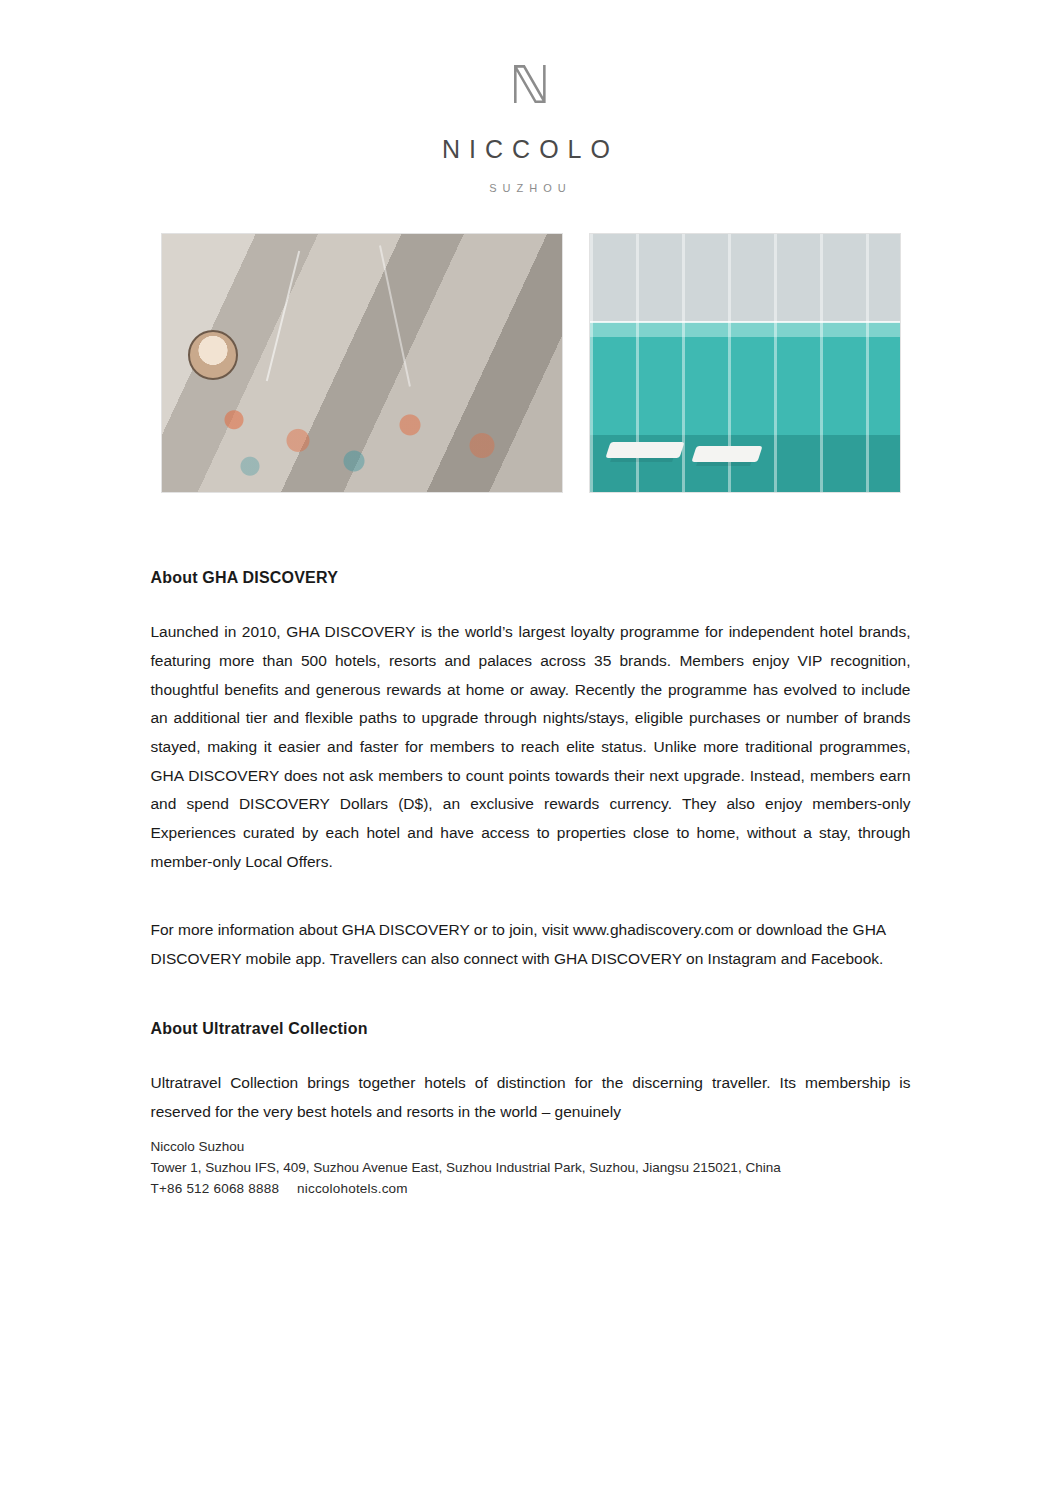ℕ
NICCOLO
SUZHOU
About GHA DISCOVERY
Launched in 2010, GHA DISCOVERY is the world’s largest loyalty programme for independent hotel brands, featuring more than 500 hotels, resorts and palaces across 35 brands. Members enjoy VIP recognition, thoughtful benefits and generous rewards at home or away. Recently the programme has evolved to include an additional tier and flexible paths to upgrade through nights/stays, eligible purchases or number of brands stayed, making it easier and faster for members to reach elite status. Unlike more traditional programmes, GHA DISCOVERY does not ask members to count points towards their next upgrade. Instead, members earn and spend DISCOVERY Dollars (D$), an exclusive rewards currency. They also enjoy members-only Experiences curated by each hotel and have access to properties close to home, without a stay, through member-only Local Offers.
For more information about GHA DISCOVERY or to join, visit www.ghadiscovery.com or download the GHA DISCOVERY mobile app. Travellers can also connect with GHA DISCOVERY on Instagram and Facebook.
About Ultratravel Collection
Ultratravel Collection brings together hotels of distinction for the discerning traveller. Its membership is reserved for the very best hotels and resorts in the world – genuinely
Niccolo Suzhou
Tower 1, Suzhou IFS, 409, Suzhou Avenue East, Suzhou Industrial Park, Suzhou, Jiangsu 215021, China
T+86 512 6068 8888 niccolohotels.com